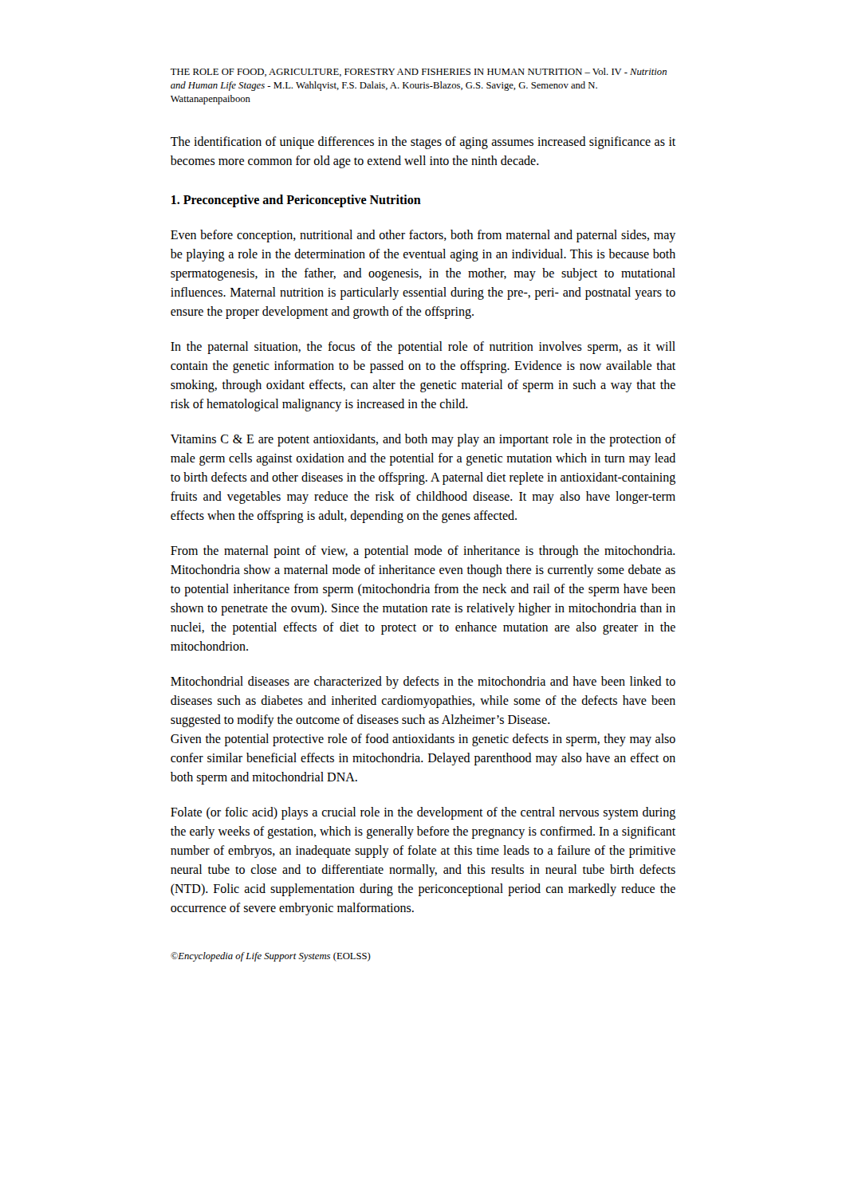THE ROLE OF FOOD, AGRICULTURE, FORESTRY AND FISHERIES IN HUMAN NUTRITION – Vol. IV - Nutrition and Human Life Stages - M.L. Wahlqvist, F.S. Dalais, A. Kouris-Blazos, G.S. Savige, G. Semenov and N. Wattanapenpaiboon
The identification of unique differences in the stages of aging assumes increased significance as it becomes more common for old age to extend well into the ninth decade.
1. Preconceptive and Periconceptive Nutrition
Even before conception, nutritional and other factors, both from maternal and paternal sides, may be playing a role in the determination of the eventual aging in an individual. This is because both spermatogenesis, in the father, and oogenesis, in the mother, may be subject to mutational influences. Maternal nutrition is particularly essential during the pre-, peri- and postnatal years to ensure the proper development and growth of the offspring.
In the paternal situation, the focus of the potential role of nutrition involves sperm, as it will contain the genetic information to be passed on to the offspring. Evidence is now available that smoking, through oxidant effects, can alter the genetic material of sperm in such a way that the risk of hematological malignancy is increased in the child.
Vitamins C & E are potent antioxidants, and both may play an important role in the protection of male germ cells against oxidation and the potential for a genetic mutation which in turn may lead to birth defects and other diseases in the offspring. A paternal diet replete in antioxidant-containing fruits and vegetables may reduce the risk of childhood disease. It may also have longer-term effects when the offspring is adult, depending on the genes affected.
From the maternal point of view, a potential mode of inheritance is through the mitochondria. Mitochondria show a maternal mode of inheritance even though there is currently some debate as to potential inheritance from sperm (mitochondria from the neck and rail of the sperm have been shown to penetrate the ovum). Since the mutation rate is relatively higher in mitochondria than in nuclei, the potential effects of diet to protect or to enhance mutation are also greater in the mitochondrion.
Mitochondrial diseases are characterized by defects in the mitochondria and have been linked to diseases such as diabetes and inherited cardiomyopathies, while some of the defects have been suggested to modify the outcome of diseases such as Alzheimer’s Disease.
Given the potential protective role of food antioxidants in genetic defects in sperm, they may also confer similar beneficial effects in mitochondria. Delayed parenthood may also have an effect on both sperm and mitochondrial DNA.
Folate (or folic acid) plays a crucial role in the development of the central nervous system during the early weeks of gestation, which is generally before the pregnancy is confirmed. In a significant number of embryos, an inadequate supply of folate at this time leads to a failure of the primitive neural tube to close and to differentiate normally, and this results in neural tube birth defects (NTD). Folic acid supplementation during the periconceptional period can markedly reduce the occurrence of severe embryonic malformations.
©Encyclopedia of Life Support Systems (EOLSS)